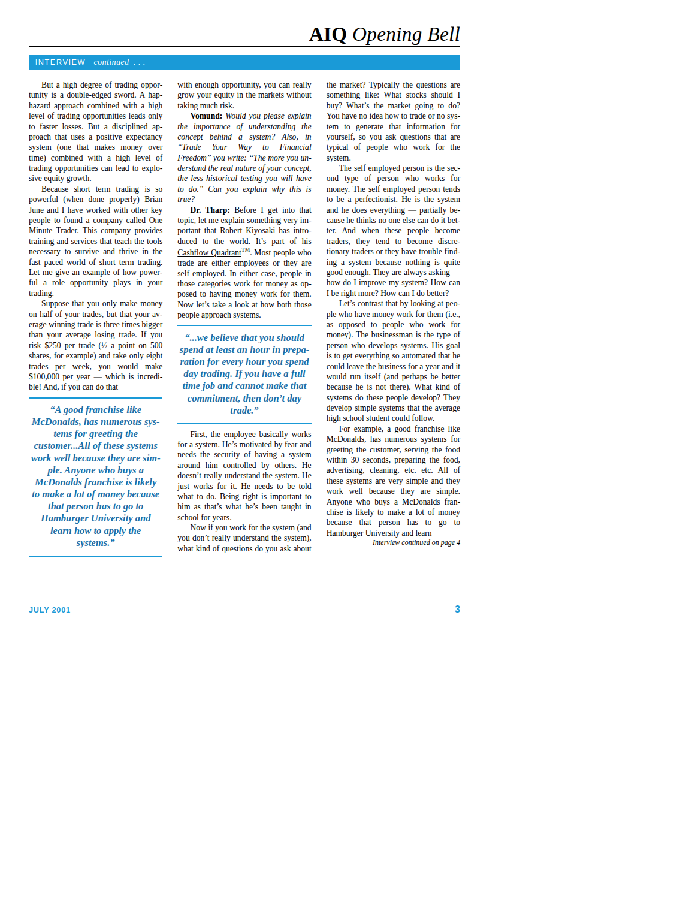AIQ Opening Bell
INTERVIEW continued . . .
But a high degree of trading opportunity is a double-edged sword. A haphazard approach combined with a high level of trading opportunities leads only to faster losses. But a disciplined approach that uses a positive expectancy system (one that makes money over time) combined with a high level of trading opportunities can lead to explosive equity growth.
Because short term trading is so powerful (when done properly) Brian June and I have worked with other key people to found a company called One Minute Trader. This company provides training and services that teach the tools necessary to survive and thrive in the fast paced world of short term trading. Let me give an example of how powerful a role opportunity plays in your trading.
Suppose that you only make money on half of your trades, but that your average winning trade is three times bigger than your average losing trade. If you risk $250 per trade (½ a point on 500 shares, for example) and take only eight trades per week, you would make $100,000 per year — which is incredible! And, if you can do that
“A good franchise like McDonalds, has numerous systems for greeting the customer...All of these systems work well because they are simple. Anyone who buys a McDonalds franchise is likely to make a lot of money because that person has to go to Hamburger University and learn how to apply the systems.”
with enough opportunity, you can really grow your equity in the markets without taking much risk.
Vomund: Would you please explain the importance of understanding the concept behind a system? Also, in “Trade Your Way to Financial Freedom” you write: “The more you understand the real nature of your concept, the less historical testing you will have to do.” Can you explain why this is true?
Dr. Tharp: Before I get into that topic, let me explain something very important that Robert Kiyosaki has introduced to the world. It’s part of his Cashflow QuadrantTM. Most people who trade are either employees or they are self employed. In either case, people in those categories work for money as opposed to having money work for them. Now let’s take a look at how both those people approach systems.
“...we believe that you should spend at least an hour in preparation for every hour you spend day trading. If you have a full time job and cannot make that commitment, then don’t day trade.”
First, the employee basically works for a system. He’s motivated by fear and needs the security of having a system around him controlled by others. He doesn’t really understand the system. He just works for it. He needs to be told what to do. Being right is important to him as that’s what he’s been taught in school for years.
Now if you work for the system (and you don’t really understand the system), what kind of questions do you ask about the market? Typically the questions are something like: What stocks should I buy? What’s the market going to do? You have no idea how to trade or no system to generate that information for yourself, so you ask questions that are typical of people who work for the system.
The self employed person is the second type of person who works for money. The self employed person tends to be a perfectionist. He is the system and he does everything — partially because he thinks no one else can do it better. And when these people become traders, they tend to become discretionary traders or they have trouble finding a system because nothing is quite good enough. They are always asking — how do I improve my system? How can I be right more? How can I do better?
Let’s contrast that by looking at people who have money work for them (i.e., as opposed to people who work for money). The businessman is the type of person who develops systems. His goal is to get everything so automated that he could leave the business for a year and it would run itself (and perhaps be better because he is not there). What kind of systems do these people develop? They develop simple systems that the average high school student could follow.
For example, a good franchise like McDonalds, has numerous systems for greeting the customer, serving the food within 30 seconds, preparing the food, advertising, cleaning, etc. etc. All of these systems are very simple and they work well because they are simple. Anyone who buys a McDonalds franchise is likely to make a lot of money because that person has to go to Hamburger University and learn
Interview continued on page 4
JULY 2001
3